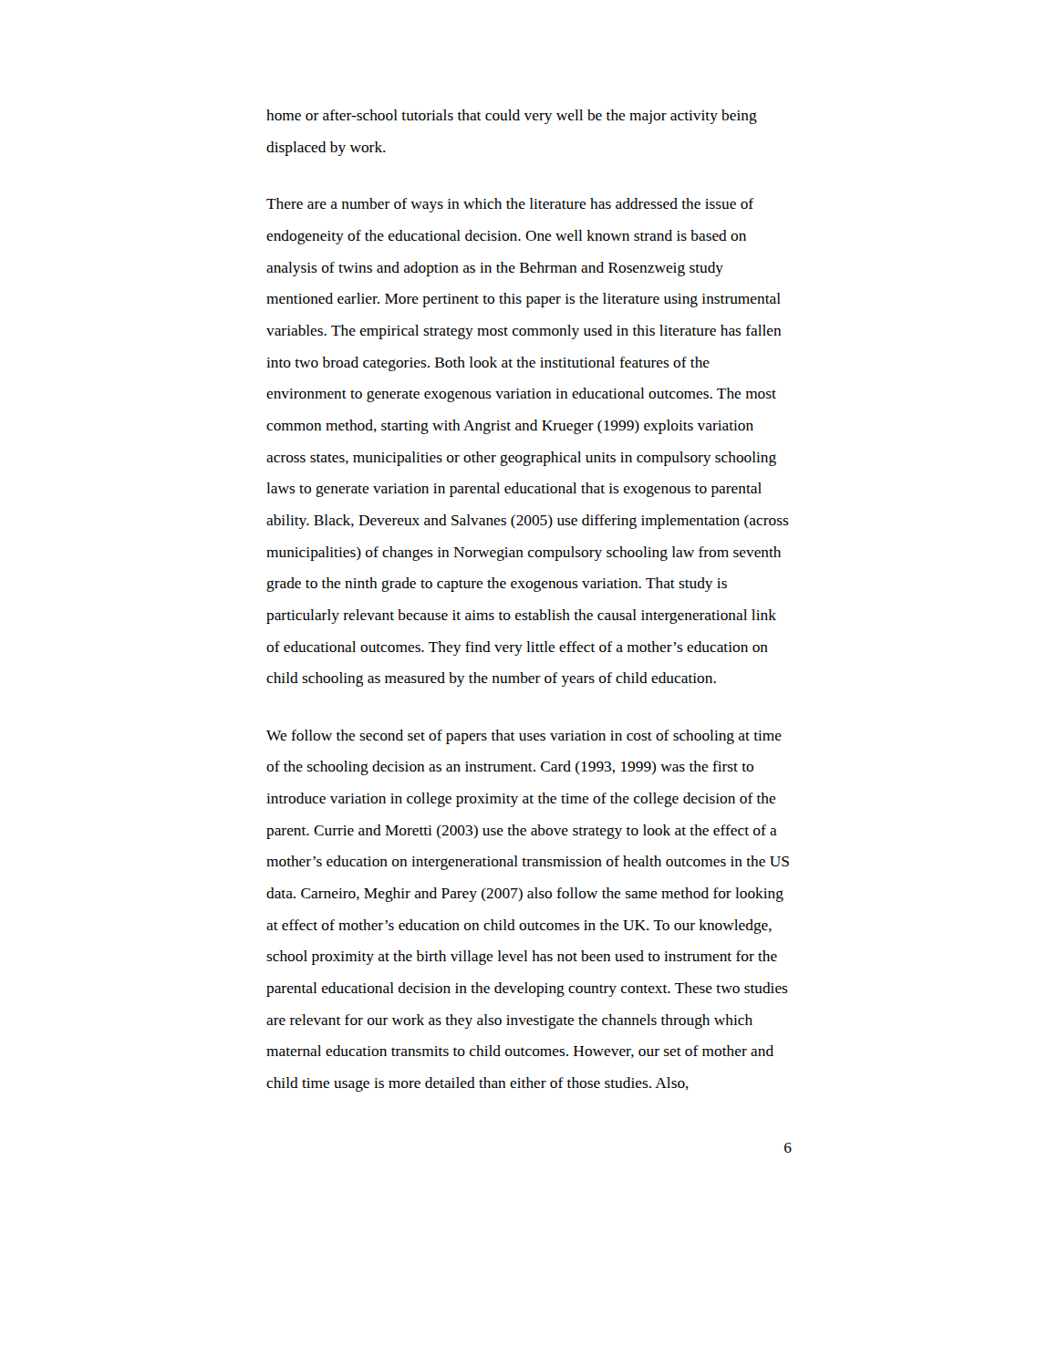home or after-school tutorials that could very well be the major activity being displaced by work.
There are a number of ways in which the literature has addressed the issue of endogeneity of the educational decision. One well known strand is based on analysis of twins and adoption as in the Behrman and Rosenzweig study mentioned earlier. More pertinent to this paper is the literature using instrumental variables. The empirical strategy most commonly used in this literature has fallen into two broad categories. Both look at the institutional features of the environment to generate exogenous variation in educational outcomes. The most common method, starting with Angrist and Krueger (1999) exploits variation across states, municipalities or other geographical units in compulsory schooling laws to generate variation in parental educational that is exogenous to parental ability. Black, Devereux and Salvanes (2005) use differing implementation (across municipalities) of changes in Norwegian compulsory schooling law from seventh grade to the ninth grade to capture the exogenous variation. That study is particularly relevant because it aims to establish the causal intergenerational link of educational outcomes. They find very little effect of a mother’s education on child schooling as measured by the number of years of child education.
We follow the second set of papers that uses variation in cost of schooling at time of the schooling decision as an instrument. Card (1993, 1999) was the first to introduce variation in college proximity at the time of the college decision of the parent. Currie and Moretti (2003) use the above strategy to look at the effect of a mother’s education on intergenerational transmission of health outcomes in the US data. Carneiro, Meghir and Parey (2007) also follow the same method for looking at effect of mother’s education on child outcomes in the UK. To our knowledge, school proximity at the birth village level has not been used to instrument for the parental educational decision in the developing country context. These two studies are relevant for our work as they also investigate the channels through which maternal education transmits to child outcomes. However, our set of mother and child time usage is more detailed than either of those studies. Also,
6